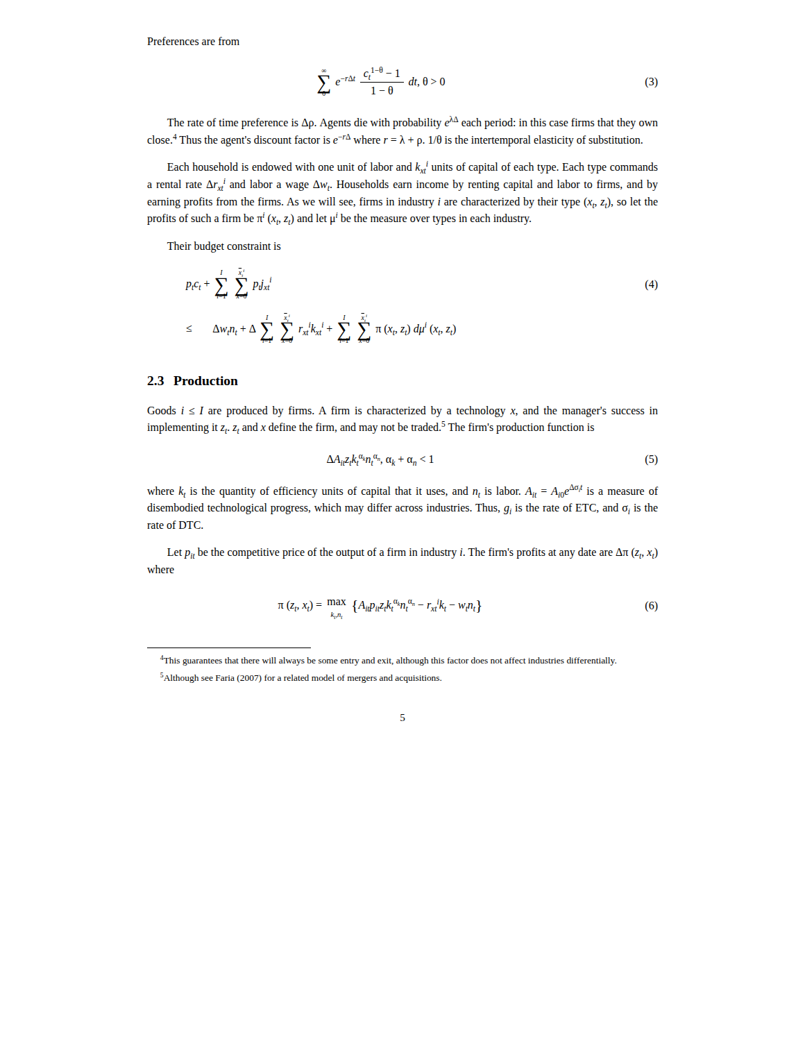Preferences are from
∞∑0 e−rΔt ct1−θ − 11 − θ dt, θ > 0
(3)
The rate of time preference is Δρ. Agents die with probability eλΔ each period: in this case firms that they own close.4 Thus the agent's discount factor is e−rΔ where r = λ + ρ. 1/θ is the intertemporal elasticity of substitution.
Each household is endowed with one unit of labor and kxti units of capital of each type. Each type commands a rental rate Δrxti and labor a wage Δwt. Households earn income by renting capital and labor to firms, and by earning profits from the firms. As we will see, firms in industry i are characterized by their type (xt, zt), so let the profits of such a firm be πi (xt, zt) and let μi be the measure over types in each industry.
Their budget constraint is
ptct + I∑i=1 xti∑x=0 ptjxti
(4)
≤ Δwtnt + Δ I∑i=1 xti∑x=0 rxtikxti + I∑i=1 xti∑x=0 π (xt, zt) dμi (xt, zt)
2.3 Production
Goods i ≤ I are produced by firms. A firm is characterized by a technology x, and the manager's success in implementing it zt. zt and x define the firm, and may not be traded.5 The firm's production function is
ΔAitztktαkntαn, αk + αn < 1
(5)
where kt is the quantity of efficiency units of capital that it uses, and nt is labor. Ait = Ai0eΔσit is a measure of disembodied technological progress, which may differ across industries. Thus, gi is the rate of ETC, and σi is the rate of DTC.
Let pit be the competitive price of the output of a firm in industry i. The firm's profits at any date are Δπ (zt, xt) where
π (zt, xt) = max kt,nt {Aitpitztktαkntαn − rxtikt − wtnt}
(6)
4This guarantees that there will always be some entry and exit, although this factor does not affect industries differentially.
5Although see Faria (2007) for a related model of mergers and acquisitions.
5